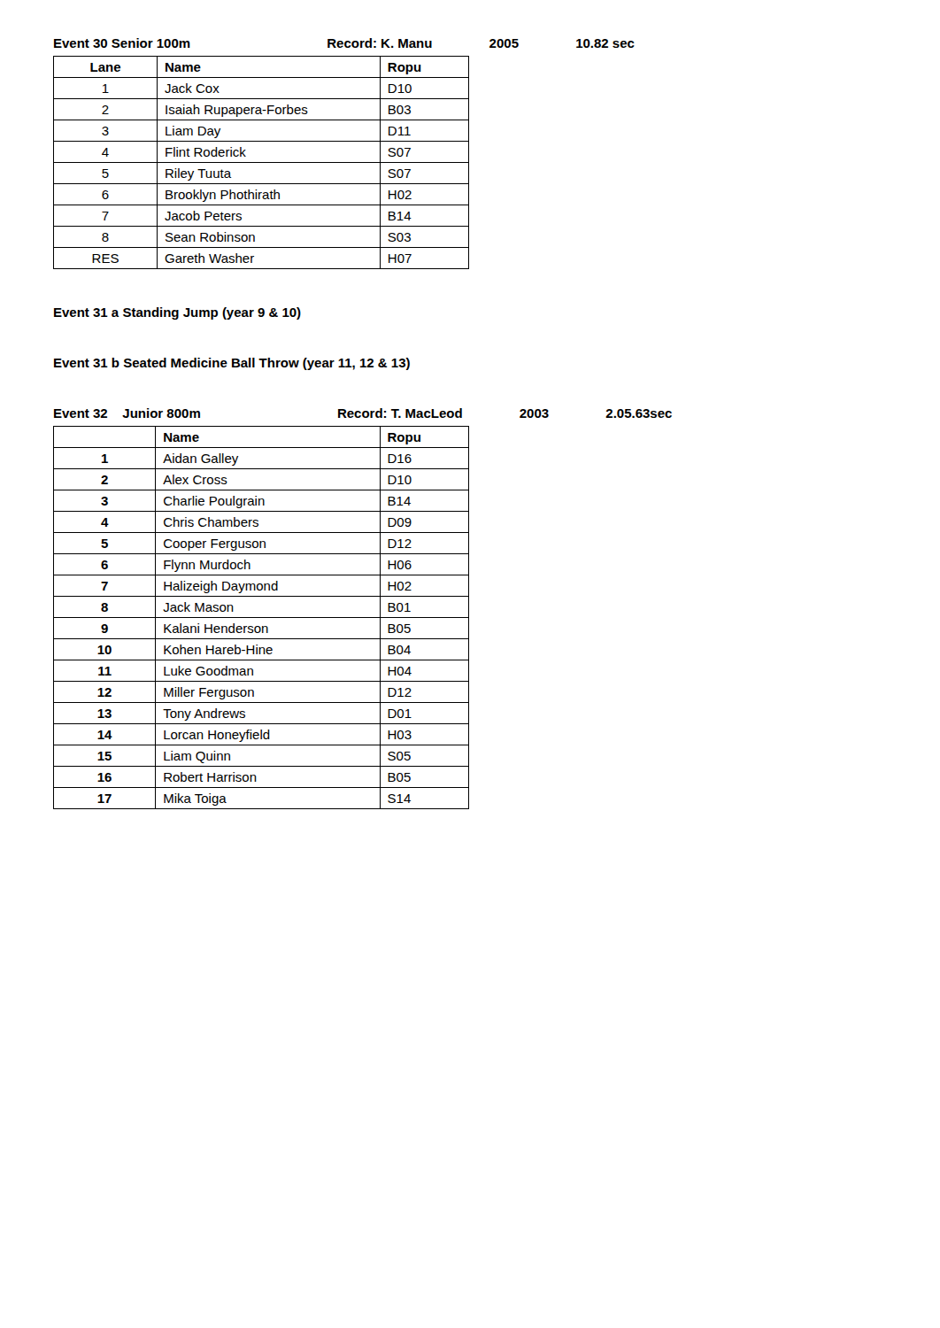Event 30 Senior 100m Record: K. Manu 2005 10.82 sec
| Lane | Name | Ropu |
| --- | --- | --- |
| 1 | Jack Cox | D10 |
| 2 | Isaiah Rupapera-Forbes | B03 |
| 3 | Liam Day | D11 |
| 4 | Flint Roderick | S07 |
| 5 | Riley Tuuta | S07 |
| 6 | Brooklyn Phothirath | H02 |
| 7 | Jacob Peters | B14 |
| 8 | Sean Robinson | S03 |
| RES | Gareth Washer | H07 |
Event 31 a Standing Jump (year 9 & 10)
Event 31 b Seated Medicine Ball Throw (year 11, 12 & 13)
Event 32 Junior 800m Record: T. MacLeod 2003 2.05.63sec
| | Name | Ropu |
| --- | --- | --- |
| 1 | Aidan Galley | D16 |
| 2 | Alex Cross | D10 |
| 3 | Charlie Poulgrain | B14 |
| 4 | Chris Chambers | D09 |
| 5 | Cooper Ferguson | D12 |
| 6 | Flynn Murdoch | H06 |
| 7 | Halizeigh Daymond | H02 |
| 8 | Jack Mason | B01 |
| 9 | Kalani Henderson | B05 |
| 10 | Kohen Hareb-Hine | B04 |
| 11 | Luke Goodman | H04 |
| 12 | Miller Ferguson | D12 |
| 13 | Tony Andrews | D01 |
| 14 | Lorcan Honeyfield | H03 |
| 15 | Liam Quinn | S05 |
| 16 | Robert Harrison | B05 |
| 17 | Mika Toiga | S14 |